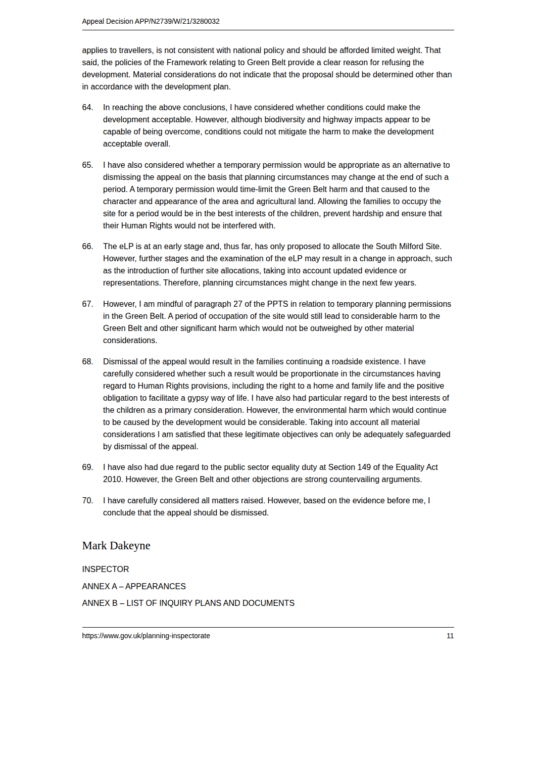Appeal Decision APP/N2739/W/21/3280032
applies to travellers, is not consistent with national policy and should be afforded limited weight. That said, the policies of the Framework relating to Green Belt provide a clear reason for refusing the development. Material considerations do not indicate that the proposal should be determined other than in accordance with the development plan.
64. In reaching the above conclusions, I have considered whether conditions could make the development acceptable. However, although biodiversity and highway impacts appear to be capable of being overcome, conditions could not mitigate the harm to make the development acceptable overall.
65. I have also considered whether a temporary permission would be appropriate as an alternative to dismissing the appeal on the basis that planning circumstances may change at the end of such a period. A temporary permission would time-limit the Green Belt harm and that caused to the character and appearance of the area and agricultural land. Allowing the families to occupy the site for a period would be in the best interests of the children, prevent hardship and ensure that their Human Rights would not be interfered with.
66. The eLP is at an early stage and, thus far, has only proposed to allocate the South Milford Site. However, further stages and the examination of the eLP may result in a change in approach, such as the introduction of further site allocations, taking into account updated evidence or representations. Therefore, planning circumstances might change in the next few years.
67. However, I am mindful of paragraph 27 of the PPTS in relation to temporary planning permissions in the Green Belt. A period of occupation of the site would still lead to considerable harm to the Green Belt and other significant harm which would not be outweighed by other material considerations.
68. Dismissal of the appeal would result in the families continuing a roadside existence. I have carefully considered whether such a result would be proportionate in the circumstances having regard to Human Rights provisions, including the right to a home and family life and the positive obligation to facilitate a gypsy way of life. I have also had particular regard to the best interests of the children as a primary consideration. However, the environmental harm which would continue to be caused by the development would be considerable. Taking into account all material considerations I am satisfied that these legitimate objectives can only be adequately safeguarded by dismissal of the appeal.
69. I have also had due regard to the public sector equality duty at Section 149 of the Equality Act 2010. However, the Green Belt and other objections are strong countervailing arguments.
70. I have carefully considered all matters raised. However, based on the evidence before me, I conclude that the appeal should be dismissed.
Mark Dakeyne
INSPECTOR
ANNEX A – APPEARANCES
ANNEX B – LIST OF INQUIRY PLANS AND DOCUMENTS
https://www.gov.uk/planning-inspectorate 11